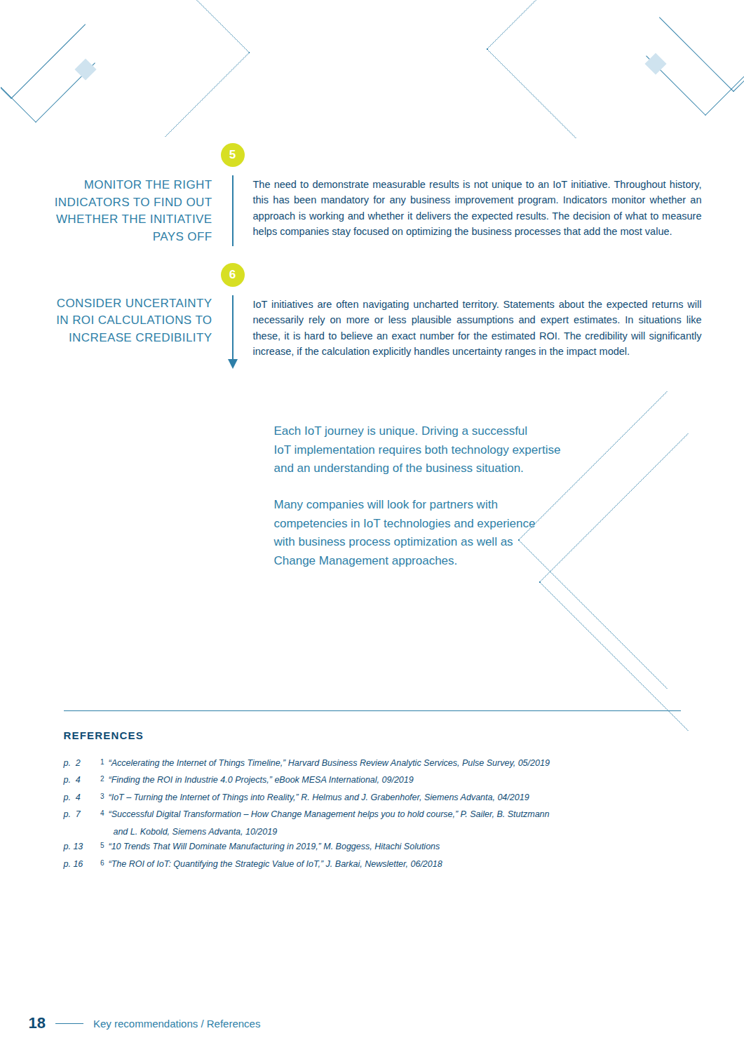Monitor the right
indicators to find out
whether the initiative
pays off
5
The need to demonstrate measurable results is not unique to an IoT initiative. Throughout history, this has been mandatory for any business improvement program. Indicators monitor whether an approach is working and whether it delivers the expected results. The decision of what to measure helps companies stay focused on optimizing the business processes that add the most value.
Consider uncertainty
in ROI calculations to
increase credibility
6
IoT initiatives are often navigating uncharted territory. Statements about the expected returns will necessarily rely on more or less plausible assumptions and expert estimates. In situations like these, it is hard to believe an exact number for the estimated ROI. The credibility will significantly increase, if the calculation explicitly handles uncertainty ranges in the impact model.
Each IoT journey is unique. Driving a successful
IoT implementation requires both technology expertise
and an understanding of the business situation.
Many companies will look for partners with
competencies in IoT technologies and experience
with business process optimization as well as
Change Management approaches.
REFERENCES
| p. 2 | 1 | “Accelerating the Internet of Things Timeline,” Harvard Business Review Analytic Services, Pulse Survey, 05/2019 |
| p. 4 | 2 | “Finding the ROI in Industrie 4.0 Projects,” eBook MESA International, 09/2019 |
| p. 4 | 3 | “IoT – Turning the Internet of Things into Reality,” R. Helmus and J. Grabenhofer, Siemens Advanta, 04/2019 |
| p. 7 | 4 | “Successful Digital Transformation – How Change Management helps you to hold course,” P. Sailer, B. Stutzmann |
| | | and L. Kobold, Siemens Advanta, 10/2019 |
| p. 13 | 5 | “10 Trends That Will Dominate Manufacturing in 2019,” M. Boggess, Hitachi Solutions |
| p. 16 | 6 | “The ROI of IoT: Quantifying the Strategic Value of IoT,” J. Barkai, Newsletter, 06/2018 |
18
Key recommendations / References